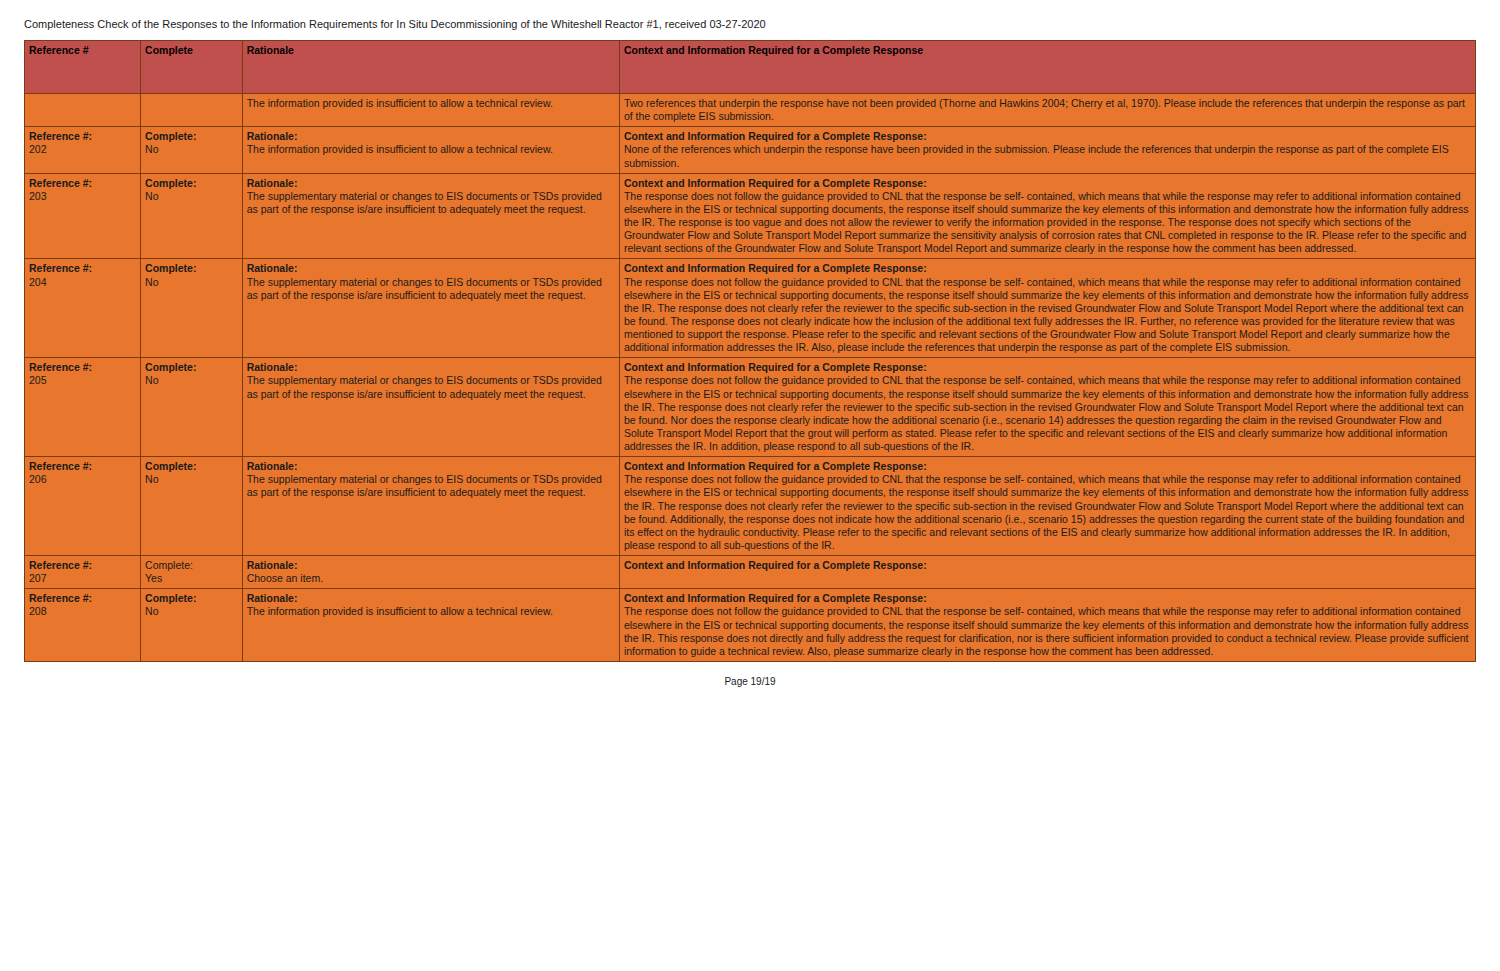Completeness Check of the Responses to the Information Requirements for In Situ Decommissioning of the Whiteshell Reactor #1, received 03-27-2020
| Reference # | Complete | Rationale | Context and Information Required for a Complete Response |
| --- | --- | --- | --- |
| | | The information provided is insufficient to allow a technical review. | Two references that underpin the response have not been provided (Thorne and Hawkins 2004; Cherry et al, 1970). Please include the references that underpin the response as part of the complete EIS submission. |
| Reference #: 202 | Complete: No | Rationale: The information provided is insufficient to allow a technical review. | Context and Information Required for a Complete Response: None of the references which underpin the response have been provided in the submission. Please include the references that underpin the response as part of the complete EIS submission. |
| Reference #: 203 | Complete: No | Rationale: The supplementary material or changes to EIS documents or TSDs provided as part of the response is/are insufficient to adequately meet the request. | Context and Information Required for a Complete Response: The response does not follow the guidance provided to CNL that the response be self- contained, which means that while the response may refer to additional information contained elsewhere in the EIS or technical supporting documents, the response itself should summarize the key elements of this information and demonstrate how the information fully address the IR. The response is too vague and does not allow the reviewer to verify the information provided in the response. The response does not specify which sections of the Groundwater Flow and Solute Transport Model Report summarize the sensitivity analysis of corrosion rates that CNL completed in response to the IR. Please refer to the specific and relevant sections of the Groundwater Flow and Solute Transport Model Report and summarize clearly in the response how the comment has been addressed. |
| Reference #: 204 | Complete: No | Rationale: The supplementary material or changes to EIS documents or TSDs provided as part of the response is/are insufficient to adequately meet the request. | Context and Information Required for a Complete Response: The response does not follow the guidance provided to CNL that the response be self- contained, which means that while the response may refer to additional information contained elsewhere in the EIS or technical supporting documents, the response itself should summarize the key elements of this information and demonstrate how the information fully address the IR. The response does not clearly refer the reviewer to the specific sub-section in the revised Groundwater Flow and Solute Transport Model Report where the additional text can be found. The response does not clearly indicate how the inclusion of the additional text fully addresses the IR. Further, no reference was provided for the literature review that was mentioned to support the response. Please refer to the specific and relevant sections of the Groundwater Flow and Solute Transport Model Report and clearly summarize how the additional information addresses the IR. Also, please include the references that underpin the response as part of the complete EIS submission. |
| Reference #: 205 | Complete: No | Rationale: The supplementary material or changes to EIS documents or TSDs provided as part of the response is/are insufficient to adequately meet the request. | Context and Information Required for a Complete Response: The response does not follow the guidance provided to CNL that the response be self- contained, which means that while the response may refer to additional information contained elsewhere in the EIS or technical supporting documents, the response itself should summarize the key elements of this information and demonstrate how the information fully address the IR. The response does not clearly refer the reviewer to the specific sub-section in the revised Groundwater Flow and Solute Transport Model Report where the additional text can be found. Nor does the response clearly indicate how the additional scenario (i.e., scenario 14) addresses the question regarding the claim in the revised Groundwater Flow and Solute Transport Model Report that the grout will perform as stated. Please refer to the specific and relevant sections of the EIS and clearly summarize how additional information addresses the IR. In addition, please respond to all sub-questions of the IR. |
| Reference #: 206 | Complete: No | Rationale: The supplementary material or changes to EIS documents or TSDs provided as part of the response is/are insufficient to adequately meet the request. | Context and Information Required for a Complete Response: The response does not follow the guidance provided to CNL that the response be self- contained, which means that while the response may refer to additional information contained elsewhere in the EIS or technical supporting documents, the response itself should summarize the key elements of this information and demonstrate how the information fully address the IR. The response does not clearly refer the reviewer to the specific sub-section in the revised Groundwater Flow and Solute Transport Model Report where the additional text can be found. Additionally, the response does not indicate how the additional scenario (i.e., scenario 15) addresses the question regarding the current state of the building foundation and its effect on the hydraulic conductivity. Please refer to the specific and relevant sections of the EIS and clearly summarize how additional information addresses the IR. In addition, please respond to all sub-questions of the IR. |
| Reference #: 207 | Complete: Yes | Rationale: Choose an item. | Context and Information Required for a Complete Response: |
| Reference #: 208 | Complete: No | Rationale: The information provided is insufficient to allow a technical review. | Context and Information Required for a Complete Response: The response does not follow the guidance provided to CNL that the response be self- contained, which means that while the response may refer to additional information contained elsewhere in the EIS or technical supporting documents, the response itself should summarize the key elements of this information and demonstrate how the information fully address the IR. This response does not directly and fully address the request for clarification, nor is there sufficient information provided to conduct a technical review. Please provide sufficient information to guide a technical review. Also, please summarize clearly in the response how the comment has been addressed. |
Page 19/19